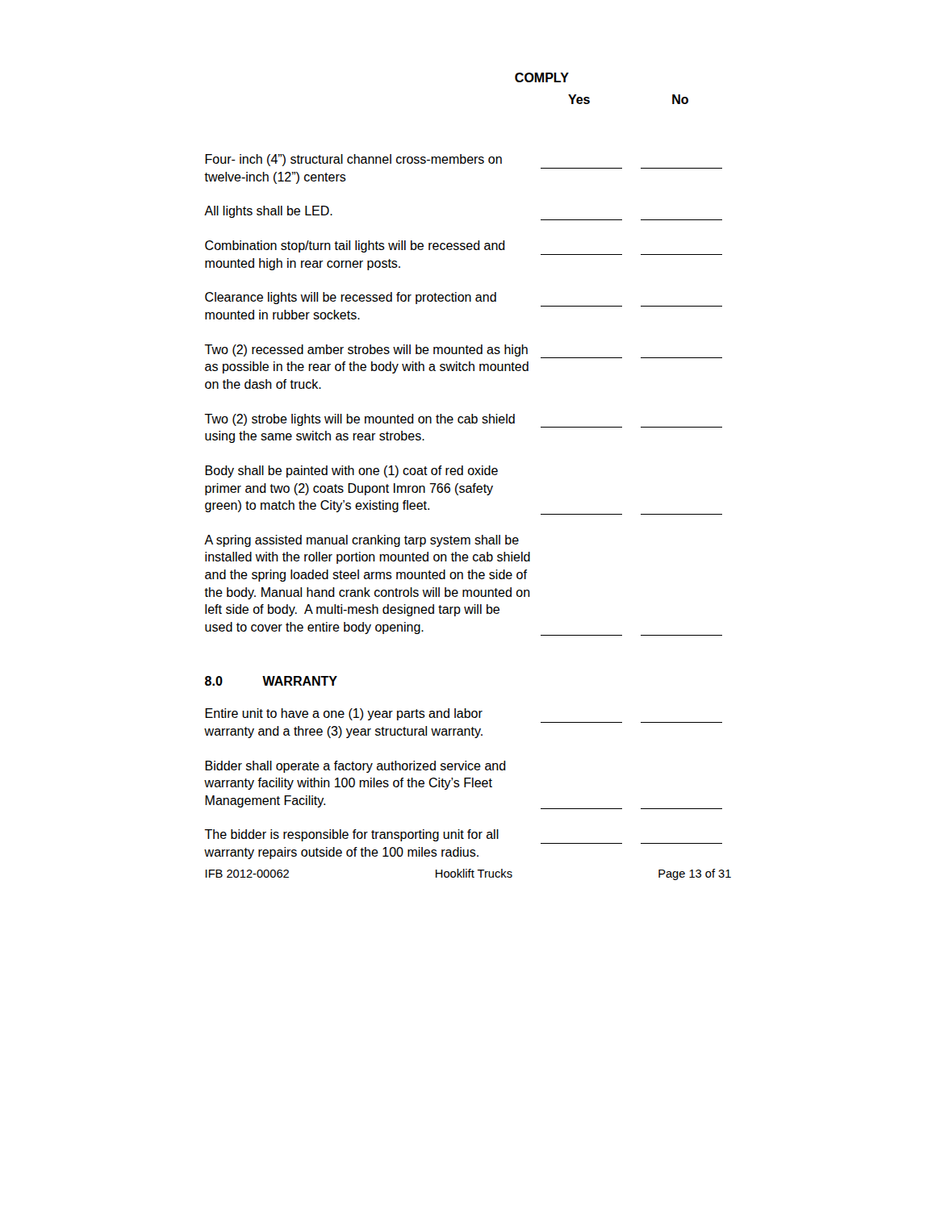COMPLY
Yes No
| Four- inch (4”) structural channel cross-members on twelve-inch (12”) centers | | |
| All lights shall be LED. | | |
| Combination stop/turn tail lights will be recessed and mounted high in rear corner posts. | | |
| Clearance lights will be recessed for protection and mounted in rubber sockets. | | |
| Two (2) recessed amber strobes will be mounted as high as possible in the rear of the body with a switch mounted on the dash of truck. | | |
| Two (2) strobe lights will be mounted on the cab shield using the same switch as rear strobes. | | |
| Body shall be painted with one (1) coat of red oxide primer and two (2) coats Dupont Imron 766 (safety green) to match the City’s existing fleet. | | |
| A spring assisted manual cranking tarp system shall be installed with the roller portion mounted on the cab shield and the spring loaded steel arms mounted on the side of the body. Manual hand crank controls will be mounted on left side of body. A multi-mesh designed tarp will be used to cover the entire body opening. | | |
8.0 WARRANTY
| Entire unit to have a one (1) year parts and labor warranty and a three (3) year structural warranty. | | |
| Bidder shall operate a factory authorized service and warranty facility within 100 miles of the City’s Fleet Management Facility. | | |
| The bidder is responsible for transporting unit for all warranty repairs outside of the 100 miles radius. | | |
IFB 2012-00062 Hooklift Trucks Page 13 of 31